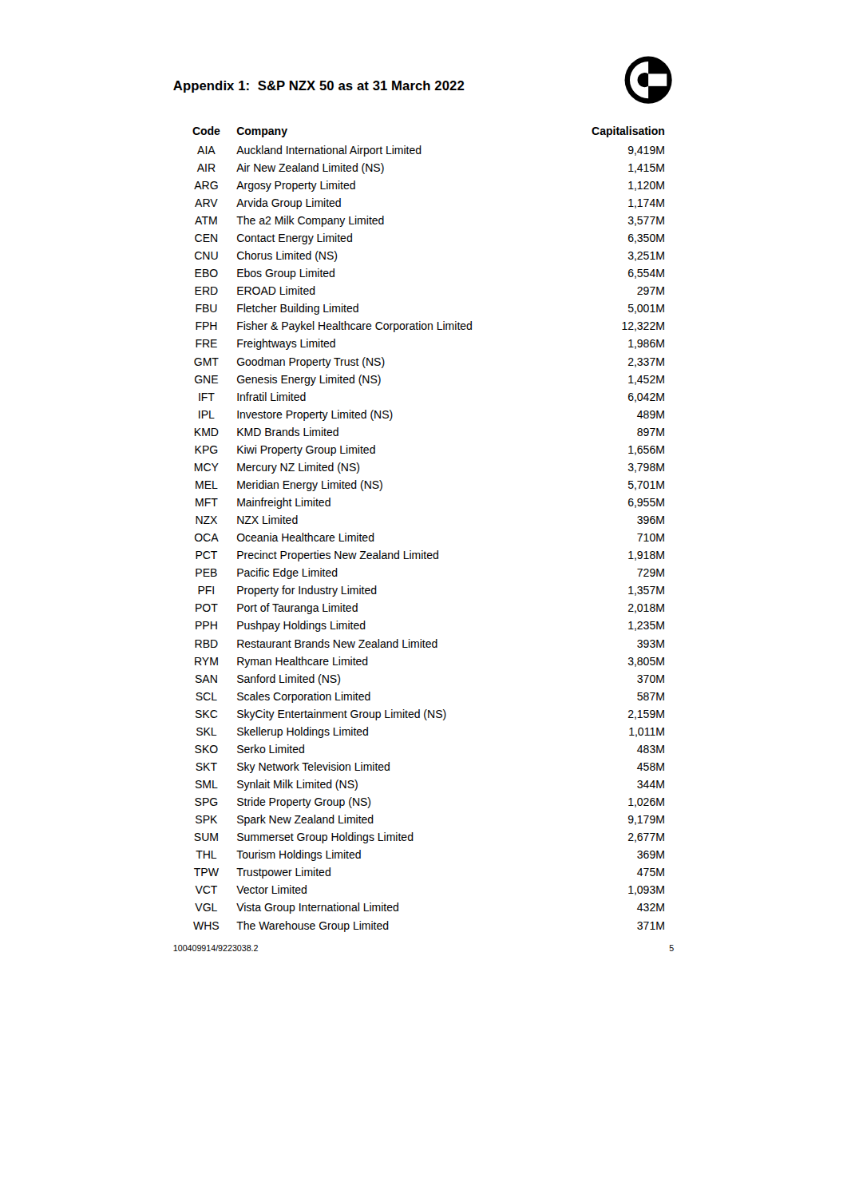Appendix 1: S&P NZX 50 as at 31 March 2022
| Code | Company | Capitalisation |
| --- | --- | --- |
| AIA | Auckland International Airport Limited | 9,419M |
| AIR | Air New Zealand Limited (NS) | 1,415M |
| ARG | Argosy Property Limited | 1,120M |
| ARV | Arvida Group Limited | 1,174M |
| ATM | The a2 Milk Company Limited | 3,577M |
| CEN | Contact Energy Limited | 6,350M |
| CNU | Chorus Limited (NS) | 3,251M |
| EBO | Ebos Group Limited | 6,554M |
| ERD | EROAD Limited | 297M |
| FBU | Fletcher Building Limited | 5,001M |
| FPH | Fisher & Paykel Healthcare Corporation Limited | 12,322M |
| FRE | Freightways Limited | 1,986M |
| GMT | Goodman Property Trust (NS) | 2,337M |
| GNE | Genesis Energy Limited (NS) | 1,452M |
| IFT | Infratil Limited | 6,042M |
| IPL | Investore Property Limited (NS) | 489M |
| KMD | KMD Brands Limited | 897M |
| KPG | Kiwi Property Group Limited | 1,656M |
| MCY | Mercury NZ Limited (NS) | 3,798M |
| MEL | Meridian Energy Limited (NS) | 5,701M |
| MFT | Mainfreight Limited | 6,955M |
| NZX | NZX Limited | 396M |
| OCA | Oceania Healthcare Limited | 710M |
| PCT | Precinct Properties New Zealand Limited | 1,918M |
| PEB | Pacific Edge Limited | 729M |
| PFI | Property for Industry Limited | 1,357M |
| POT | Port of Tauranga Limited | 2,018M |
| PPH | Pushpay Holdings Limited | 1,235M |
| RBD | Restaurant Brands New Zealand Limited | 393M |
| RYM | Ryman Healthcare Limited | 3,805M |
| SAN | Sanford Limited (NS) | 370M |
| SCL | Scales Corporation Limited | 587M |
| SKC | SkyCity Entertainment Group Limited (NS) | 2,159M |
| SKL | Skellerup Holdings Limited | 1,011M |
| SKO | Serko Limited | 483M |
| SKT | Sky Network Television Limited | 458M |
| SML | Synlait Milk Limited (NS) | 344M |
| SPG | Stride Property Group (NS) | 1,026M |
| SPK | Spark New Zealand Limited | 9,179M |
| SUM | Summerset Group Holdings Limited | 2,677M |
| THL | Tourism Holdings Limited | 369M |
| TPW | Trustpower Limited | 475M |
| VCT | Vector Limited | 1,093M |
| VGL | Vista Group International Limited | 432M |
| WHS | The Warehouse Group Limited | 371M |
100409914/9223038.2 5